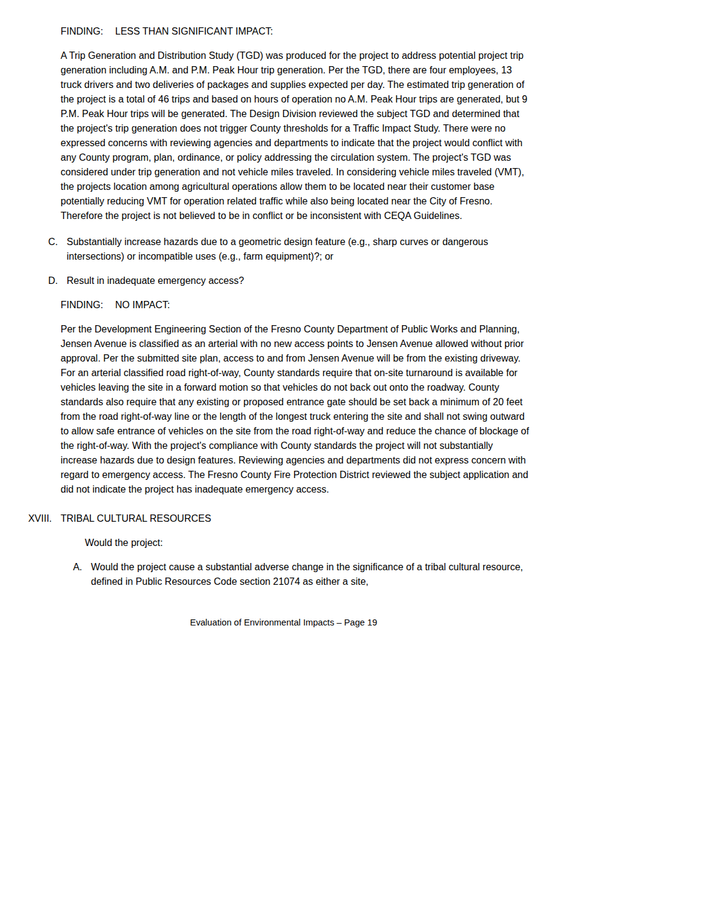FINDING: LESS THAN SIGNIFICANT IMPACT:
A Trip Generation and Distribution Study (TGD) was produced for the project to address potential project trip generation including A.M. and P.M. Peak Hour trip generation. Per the TGD, there are four employees, 13 truck drivers and two deliveries of packages and supplies expected per day. The estimated trip generation of the project is a total of 46 trips and based on hours of operation no A.M. Peak Hour trips are generated, but 9 P.M. Peak Hour trips will be generated. The Design Division reviewed the subject TGD and determined that the project's trip generation does not trigger County thresholds for a Traffic Impact Study. There were no expressed concerns with reviewing agencies and departments to indicate that the project would conflict with any County program, plan, ordinance, or policy addressing the circulation system. The project's TGD was considered under trip generation and not vehicle miles traveled. In considering vehicle miles traveled (VMT), the projects location among agricultural operations allow them to be located near their customer base potentially reducing VMT for operation related traffic while also being located near the City of Fresno. Therefore the project is not believed to be in conflict or be inconsistent with CEQA Guidelines.
Substantially increase hazards due to a geometric design feature (e.g., sharp curves or dangerous intersections) or incompatible uses (e.g., farm equipment)?; or
Result in inadequate emergency access?
FINDING: NO IMPACT:
Per the Development Engineering Section of the Fresno County Department of Public Works and Planning, Jensen Avenue is classified as an arterial with no new access points to Jensen Avenue allowed without prior approval. Per the submitted site plan, access to and from Jensen Avenue will be from the existing driveway. For an arterial classified road right-of-way, County standards require that on-site turnaround is available for vehicles leaving the site in a forward motion so that vehicles do not back out onto the roadway. County standards also require that any existing or proposed entrance gate should be set back a minimum of 20 feet from the road right-of-way line or the length of the longest truck entering the site and shall not swing outward to allow safe entrance of vehicles on the site from the road right-of-way and reduce the chance of blockage of the right-of-way. With the project's compliance with County standards the project will not substantially increase hazards due to design features. Reviewing agencies and departments did not express concern with regard to emergency access. The Fresno County Fire Protection District reviewed the subject application and did not indicate the project has inadequate emergency access.
TRIBAL CULTURAL RESOURCES
Would the project:
Would the project cause a substantial adverse change in the significance of a tribal cultural resource, defined in Public Resources Code section 21074 as either a site,
Evaluation of Environmental Impacts – Page 19